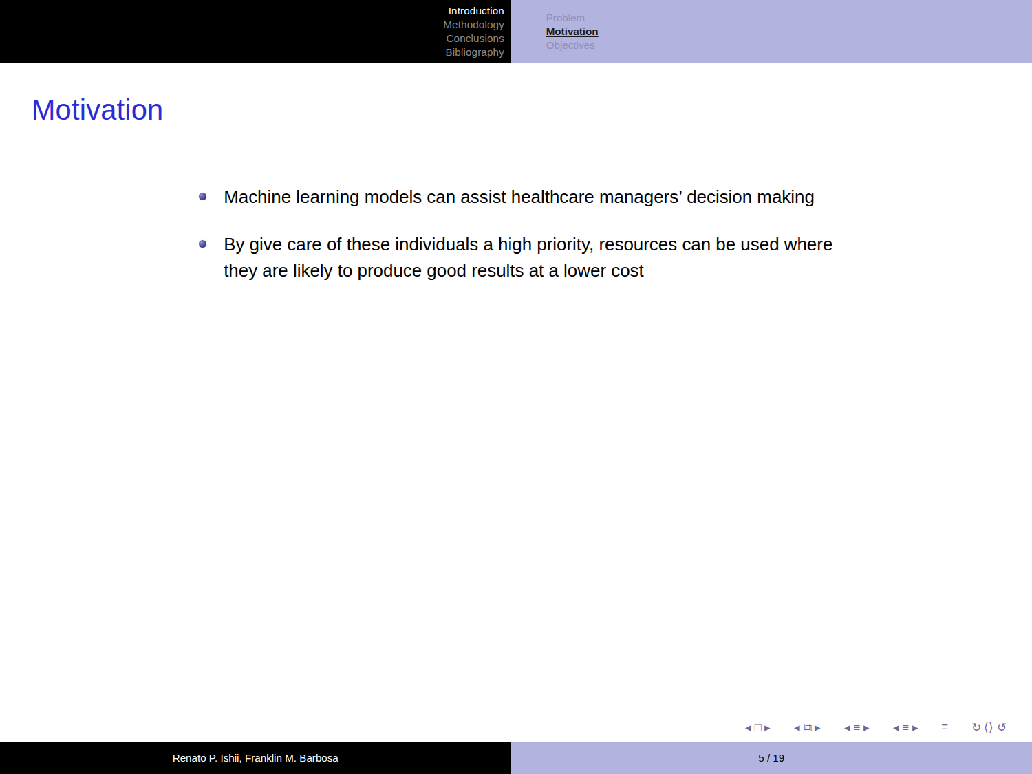Introduction Methodology Conclusions Bibliography Problem Motivation Objectives
Motivation
Machine learning models can assist healthcare managers’ decision making
By give care of these individuals a high priority, resources can be used where they are likely to produce good results at a lower cost
◂ □ ▸ ◂ ⧉ ▸ ◂ ≡ ▸ ◂ ≡ ▸ ≡ ↻ ⟨⟩ ↺
Renato P. Ishii, Franklin M. Barbosa
5 / 19